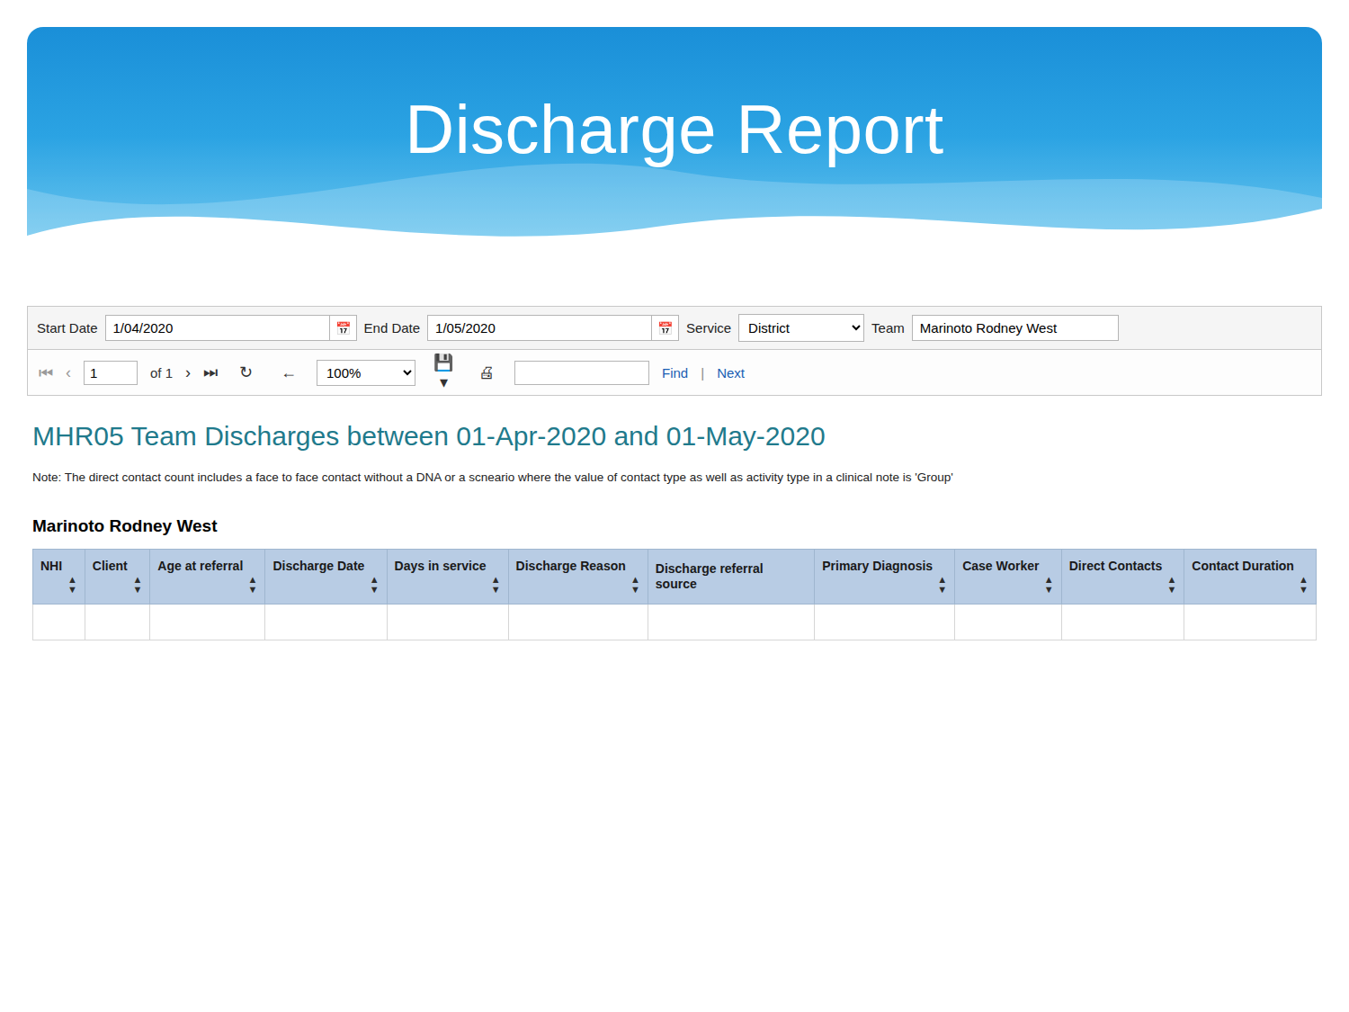Discharge Report
Start Date 📅 End Date 📅 Service District Team
⏮ ‹ of 1 › ⏭ ↻ ← 100% 💾 ▾ 🖨 Find | Next
MHR05 Team Discharges between 01-Apr-2020 and 01-May-2020
Note: The direct contact count includes a face to face contact without a DNA or a scneario where the value of contact type as well as activity type in a clinical note is 'Group'
Marinoto Rodney West
| NHI ▲ ▼ | Client ▲ ▼ | Age at referral ▲ ▼ | Discharge Date ▲ ▼ | Days in service ▲ ▼ | Discharge Reason ▲ ▼ | Discharge referral source | Primary Diagnosis ▲ ▼ | Case Worker ▲ ▼ | Direct Contacts ▲ ▼ | Contact Duration ▲ ▼ |
| --- | --- | --- | --- | --- | --- | --- | --- | --- | --- | --- |